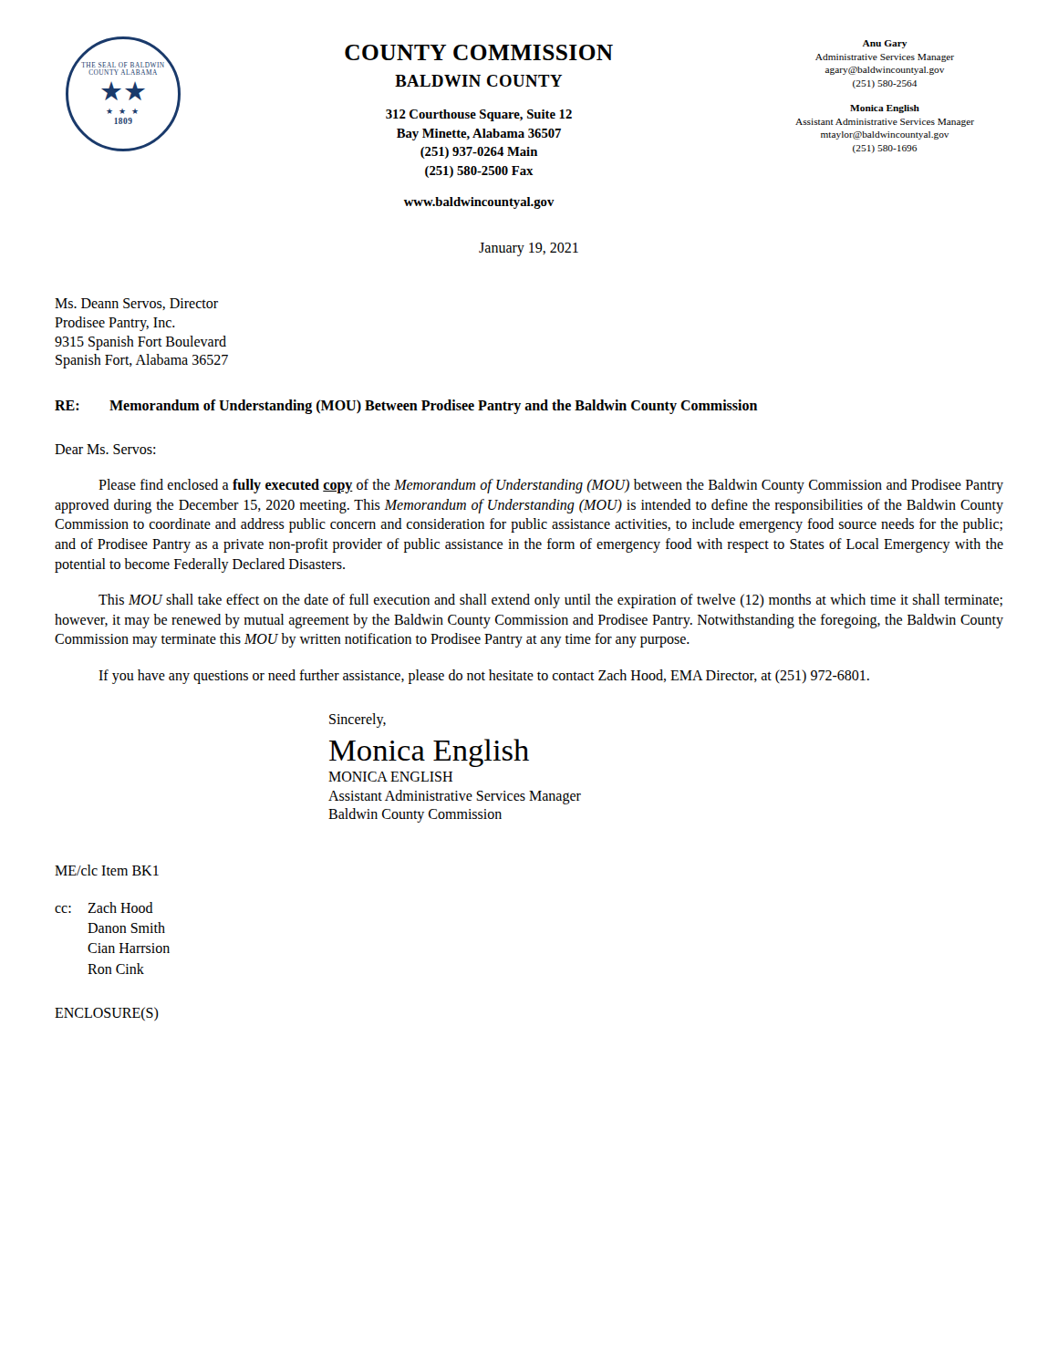The Seal of Baldwin County Alabama
★★
★ ★ ★
1809
COUNTY COMMISSION
BALDWIN COUNTY
312 Courthouse Square, Suite 12
Bay Minette, Alabama 36507
(251) 937-0264 Main
(251) 580-2500 Fax
www.baldwincountyal.gov
Anu Gary
Administrative Services Manager
agary@baldwincountyal.gov
(251) 580-2564
Monica English
Assistant Administrative Services Manager
mtaylor@baldwincountyal.gov
(251) 580-1696
January 19, 2021
Ms. Deann Servos, Director
Prodisee Pantry, Inc.
9315 Spanish Fort Boulevard
Spanish Fort, Alabama 36527
RE:
Memorandum of Understanding (MOU) Between Prodisee Pantry and the Baldwin County Commission
Dear Ms. Servos:
Please find enclosed a fully executed copy of the Memorandum of Understanding (MOU) between the Baldwin County Commission and Prodisee Pantry approved during the December 15, 2020 meeting. This Memorandum of Understanding (MOU) is intended to define the responsibilities of the Baldwin County Commission to coordinate and address public concern and consideration for public assistance activities, to include emergency food source needs for the public; and of Prodisee Pantry as a private non-profit provider of public assistance in the form of emergency food with respect to States of Local Emergency with the potential to become Federally Declared Disasters.
This MOU shall take effect on the date of full execution and shall extend only until the expiration of twelve (12) months at which time it shall terminate; however, it may be renewed by mutual agreement by the Baldwin County Commission and Prodisee Pantry. Notwithstanding the foregoing, the Baldwin County Commission may terminate this MOU by written notification to Prodisee Pantry at any time for any purpose.
If you have any questions or need further assistance, please do not hesitate to contact Zach Hood, EMA Director, at (251) 972-6801.
Sincerely,
Monica English
MONICA ENGLISH
Assistant Administrative Services Manager
Baldwin County Commission
ME/clc Item BK1
cc:
Zach Hood
Danon Smith
Cian Harrsion
Ron Cink
ENCLOSURE(S)